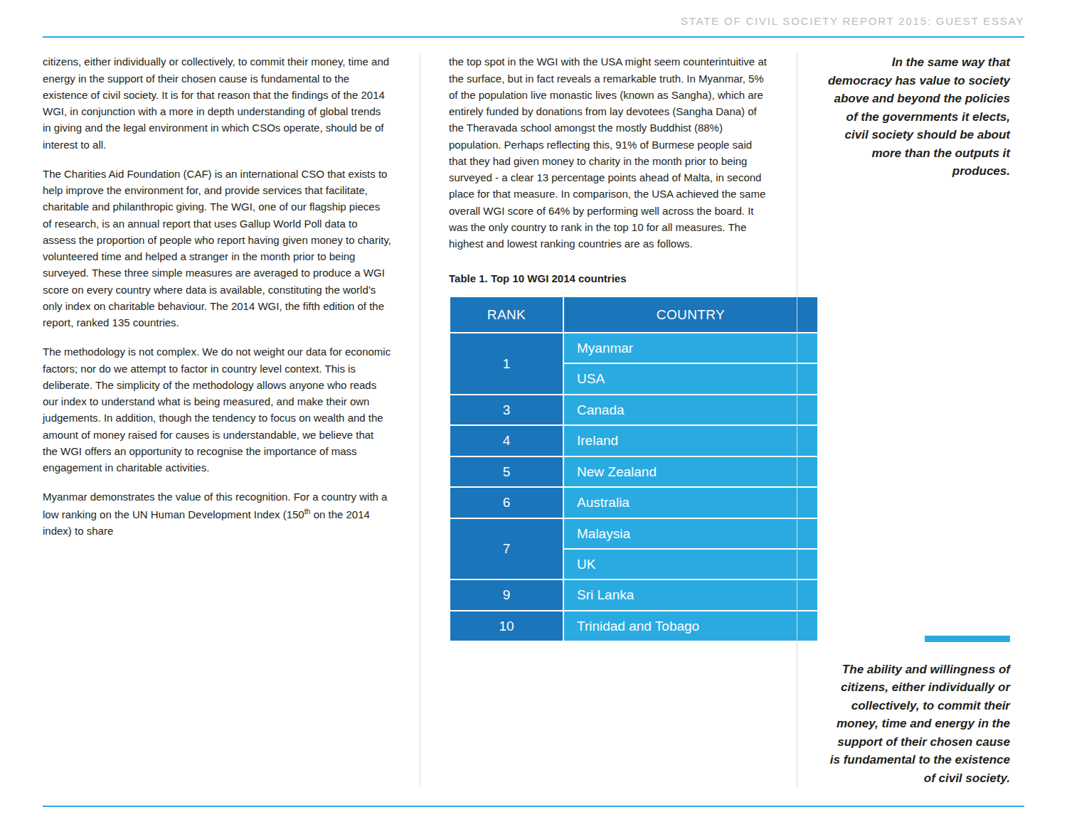STATE OF CIVIL SOCIETY REPORT 2015: GUEST ESSAY
citizens, either individually or collectively, to commit their money, time and energy in the support of their chosen cause is fundamental to the existence of civil society. It is for that reason that the findings of the 2014 WGI, in conjunction with a more in depth understanding of global trends in giving and the legal environment in which CSOs operate, should be of interest to all.
The Charities Aid Foundation (CAF) is an international CSO that exists to help improve the environment for, and provide services that facilitate, charitable and philanthropic giving. The WGI, one of our flagship pieces of research, is an annual report that uses Gallup World Poll data to assess the proportion of people who report having given money to charity, volunteered time and helped a stranger in the month prior to being surveyed. These three simple measures are averaged to produce a WGI score on every country where data is available, constituting the world’s only index on charitable behaviour. The 2014 WGI, the fifth edition of the report, ranked 135 countries.
The methodology is not complex. We do not weight our data for economic factors; nor do we attempt to factor in country level context. This is deliberate. The simplicity of the methodology allows anyone who reads our index to understand what is being measured, and make their own judgements. In addition, though the tendency to focus on wealth and the amount of money raised for causes is understandable, we believe that the WGI offers an opportunity to recognise the importance of mass engagement in charitable activities.
Myanmar demonstrates the value of this recognition. For a country with a low ranking on the UN Human Development Index (150th on the 2014 index) to share
the top spot in the WGI with the USA might seem counterintuitive at the surface, but in fact reveals a remarkable truth. In Myanmar, 5% of the population live monastic lives (known as Sangha), which are entirely funded by donations from lay devotees (Sangha Dana) of the Theravada school amongst the mostly Buddhist (88%) population. Perhaps reflecting this, 91% of Burmese people said that they had given money to charity in the month prior to being surveyed - a clear 13 percentage points ahead of Malta, in second place for that measure. In comparison, the USA achieved the same overall WGI score of 64% by performing well across the board. It was the only country to rank in the top 10 for all measures. The highest and lowest ranking countries are as follows.
Table 1. Top 10 WGI 2014 countries
| RANK | COUNTRY |
| --- | --- |
| 1 | Myanmar |
| USA |
| 3 | Canada |
| 4 | Ireland |
| 5 | New Zealand |
| 6 | Australia |
| 7 | Malaysia |
| UK |
| 9 | Sri Lanka |
| 10 | Trinidad and Tobago |
In the same way that democracy has value to society above and beyond the policies of the governments it elects, civil society should be about more than the outputs it produces.
The ability and willingness of citizens, either individually or collectively, to commit their money, time and energy in the support of their chosen cause is fundamental to the existence of civil society.